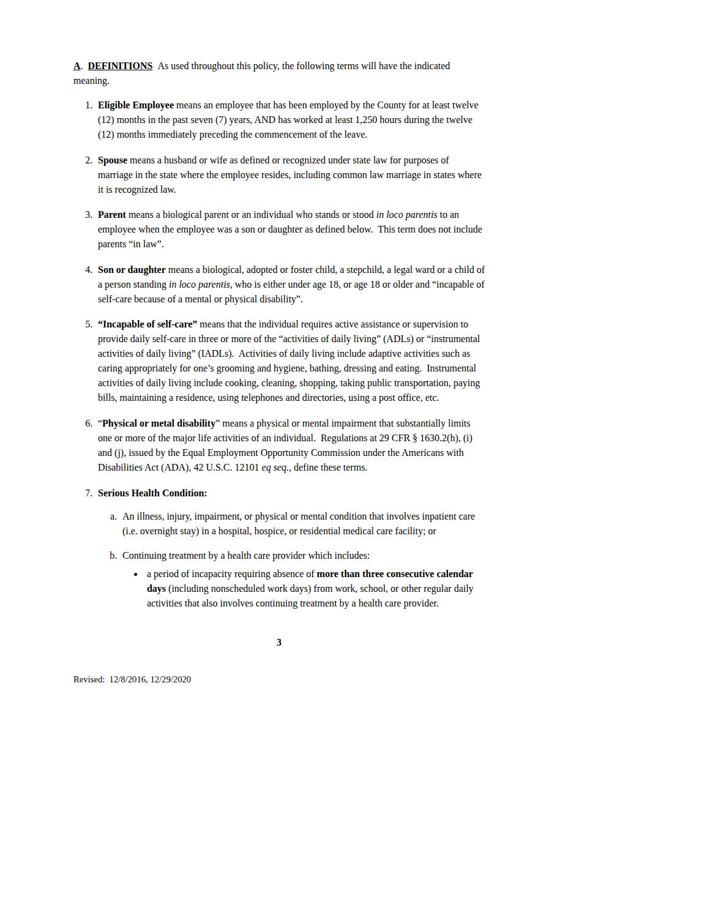A. DEFINITIONS As used throughout this policy, the following terms will have the indicated meaning.
Eligible Employee means an employee that has been employed by the County for at least twelve (12) months in the past seven (7) years, AND has worked at least 1,250 hours during the twelve (12) months immediately preceding the commencement of the leave.
Spouse means a husband or wife as defined or recognized under state law for purposes of marriage in the state where the employee resides, including common law marriage in states where it is recognized law.
Parent means a biological parent or an individual who stands or stood in loco parentis to an employee when the employee was a son or daughter as defined below. This term does not include parents “in law”.
Son or daughter means a biological, adopted or foster child, a stepchild, a legal ward or a child of a person standing in loco parentis, who is either under age 18, or age 18 or older and “incapable of self-care because of a mental or physical disability”.
“Incapable of self-care” means that the individual requires active assistance or supervision to provide daily self-care in three or more of the “activities of daily living” (ADLs) or “instrumental activities of daily living” (IADLs). Activities of daily living include adaptive activities such as caring appropriately for one’s grooming and hygiene, bathing, dressing and eating. Instrumental activities of daily living include cooking, cleaning, shopping, taking public transportation, paying bills, maintaining a residence, using telephones and directories, using a post office, etc.
“Physical or metal disability” means a physical or mental impairment that substantially limits one or more of the major life activities of an individual. Regulations at 29 CFR § 1630.2(h), (i) and (j), issued by the Equal Employment Opportunity Commission under the Americans with Disabilities Act (ADA), 42 U.S.C. 12101 eq seq., define these terms.
Serious Health Condition:
An illness, injury, impairment, or physical or mental condition that involves inpatient care (i.e. overnight stay) in a hospital, hospice, or residential medical care facility; or
Continuing treatment by a health care provider which includes:
a period of incapacity requiring absence of more than three consecutive calendar days (including nonscheduled work days) from work, school, or other regular daily activities that also involves continuing treatment by a health care provider.
3
Revised: 12/8/2016, 12/29/2020